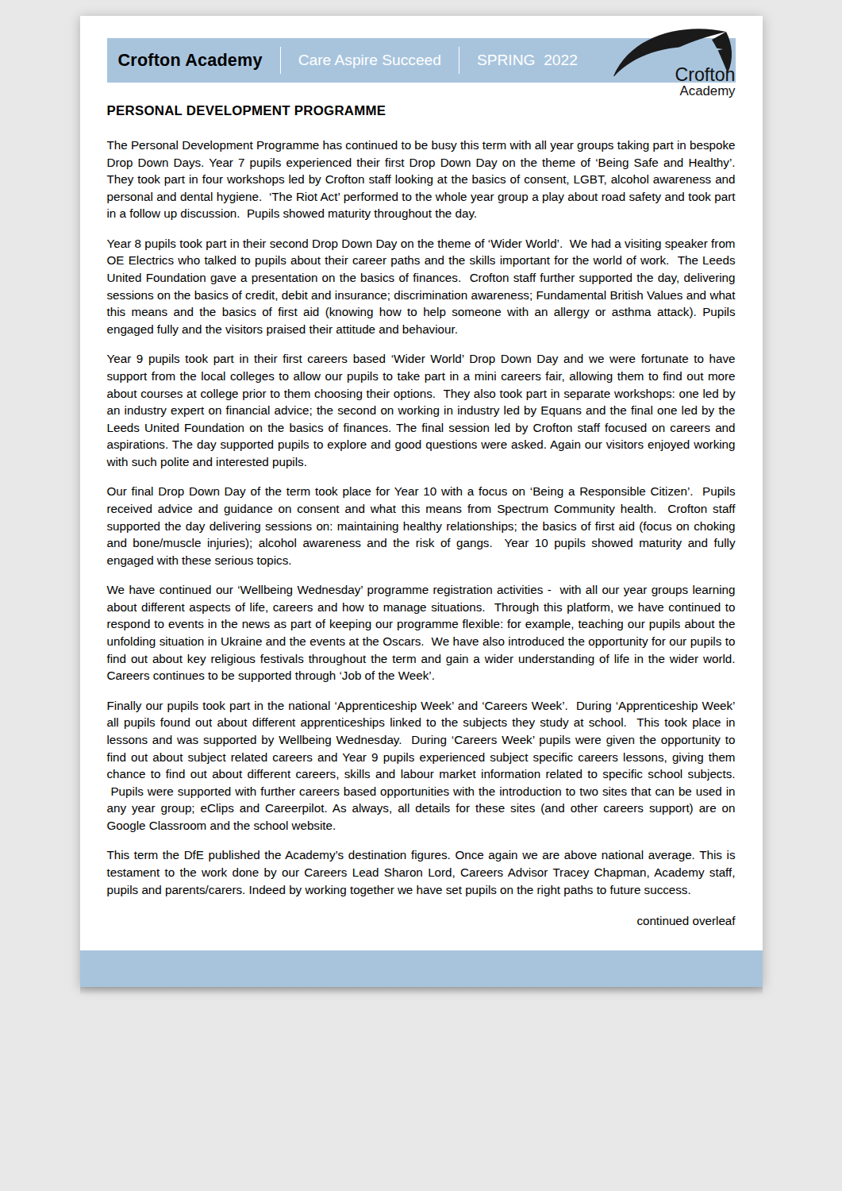Crofton Academy Care Aspire Succeed SPRING 2022
Crofton Academy
PERSONAL DEVELOPMENT PROGRAMME
The Personal Development Programme has continued to be busy this term with all year groups taking part in bespoke Drop Down Days. Year 7 pupils experienced their first Drop Down Day on the theme of ‘Being Safe and Healthy’. They took part in four workshops led by Crofton staff looking at the basics of consent, LGBT, alcohol awareness and personal and dental hygiene. ‘The Riot Act’ performed to the whole year group a play about road safety and took part in a follow up discussion. Pupils showed maturity throughout the day.
Year 8 pupils took part in their second Drop Down Day on the theme of ‘Wider World’. We had a visiting speaker from OE Electrics who talked to pupils about their career paths and the skills important for the world of work. The Leeds United Foundation gave a presentation on the basics of finances. Crofton staff further supported the day, delivering sessions on the basics of credit, debit and insurance; discrimination awareness; Fundamental British Values and what this means and the basics of first aid (knowing how to help someone with an allergy or asthma attack). Pupils engaged fully and the visitors praised their attitude and behaviour.
Year 9 pupils took part in their first careers based ‘Wider World’ Drop Down Day and we were fortunate to have support from the local colleges to allow our pupils to take part in a mini careers fair, allowing them to find out more about courses at college prior to them choosing their options. They also took part in separate workshops: one led by an industry expert on financial advice; the second on working in industry led by Equans and the final one led by the Leeds United Foundation on the basics of finances. The final session led by Crofton staff focused on careers and aspirations. The day supported pupils to explore and good questions were asked. Again our visitors enjoyed working with such polite and interested pupils.
Our final Drop Down Day of the term took place for Year 10 with a focus on ‘Being a Responsible Citizen’. Pupils received advice and guidance on consent and what this means from Spectrum Community health. Crofton staff supported the day delivering sessions on: maintaining healthy relationships; the basics of first aid (focus on choking and bone/muscle injuries); alcohol awareness and the risk of gangs. Year 10 pupils showed maturity and fully engaged with these serious topics.
We have continued our ‘Wellbeing Wednesday’ programme registration activities - with all our year groups learning about different aspects of life, careers and how to manage situations. Through this platform, we have continued to respond to events in the news as part of keeping our programme flexible: for example, teaching our pupils about the unfolding situation in Ukraine and the events at the Oscars. We have also introduced the opportunity for our pupils to find out about key religious festivals throughout the term and gain a wider understanding of life in the wider world. Careers continues to be supported through ‘Job of the Week’.
Finally our pupils took part in the national ‘Apprenticeship Week’ and ‘Careers Week’. During ‘Apprenticeship Week’ all pupils found out about different apprenticeships linked to the subjects they study at school. This took place in lessons and was supported by Wellbeing Wednesday. During ‘Careers Week’ pupils were given the opportunity to find out about subject related careers and Year 9 pupils experienced subject specific careers lessons, giving them chance to find out about different careers, skills and labour market information related to specific school subjects. Pupils were supported with further careers based opportunities with the introduction to two sites that can be used in any year group; eClips and Careerpilot. As always, all details for these sites (and other careers support) are on Google Classroom and the school website.
This term the DfE published the Academy’s destination figures. Once again we are above national average. This is testament to the work done by our Careers Lead Sharon Lord, Careers Advisor Tracey Chapman, Academy staff, pupils and parents/carers. Indeed by working together we have set pupils on the right paths to future success.
continued overleaf